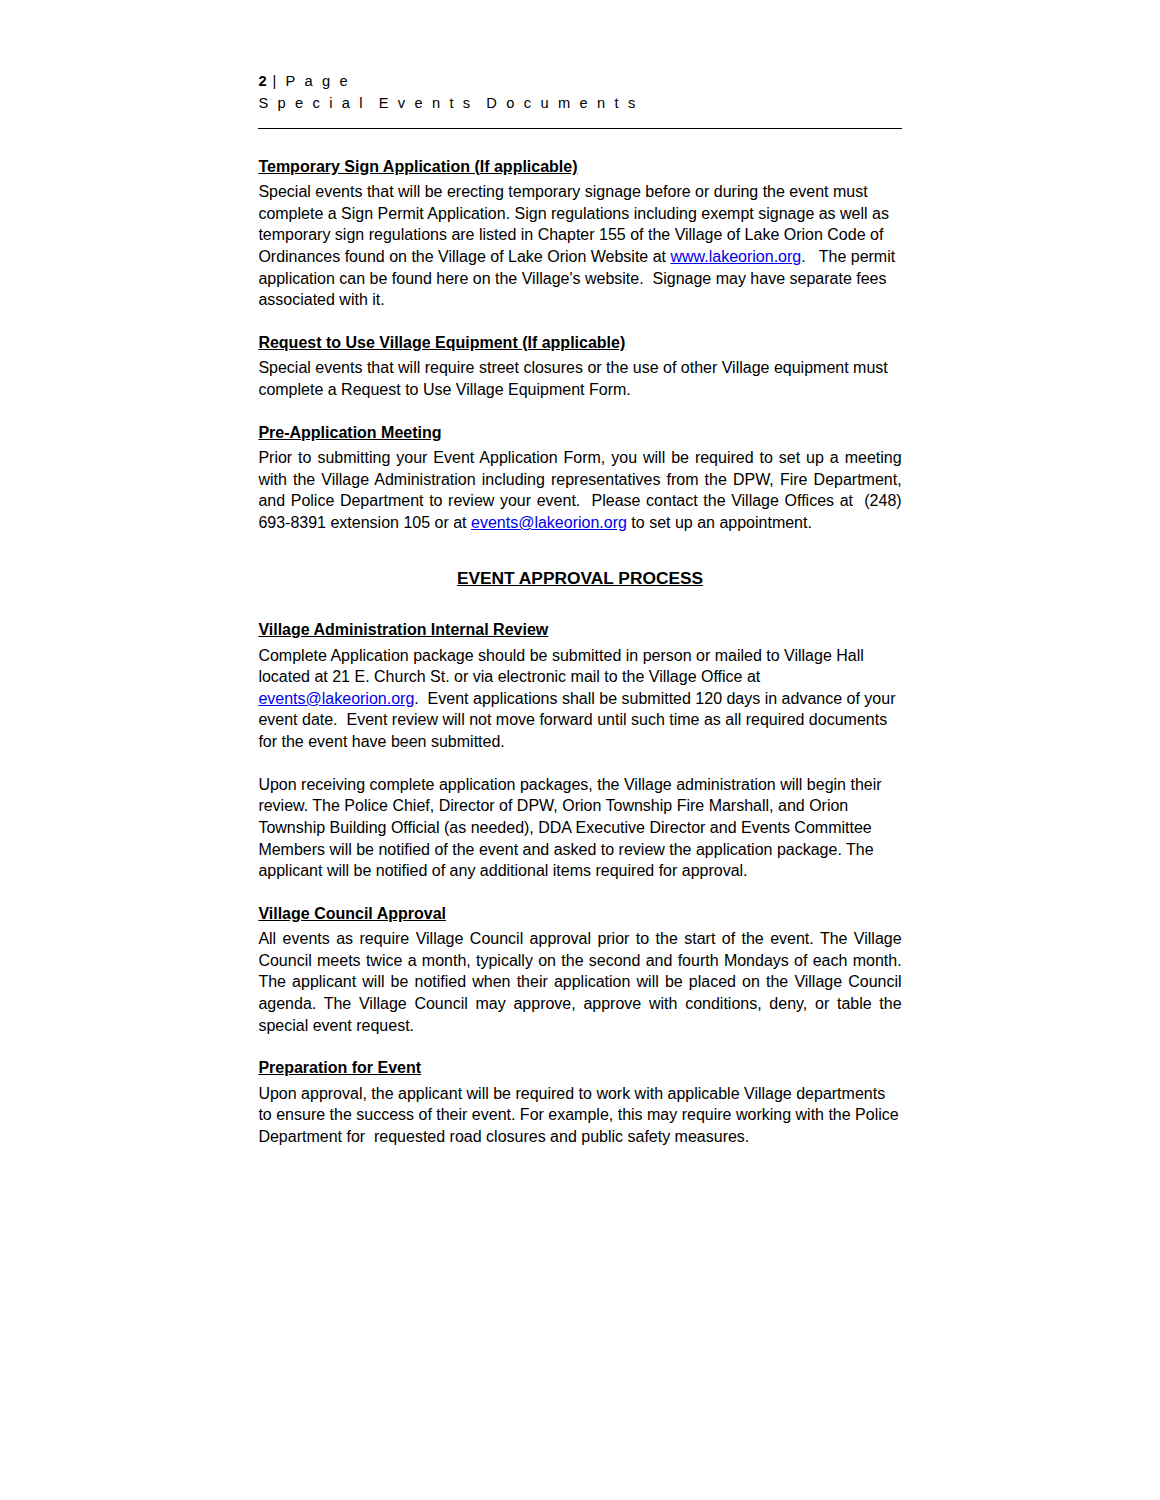2 | P a g e S p e c i a l E v e n t s D o c u m e n t s
Temporary Sign Application (If applicable)
Special events that will be erecting temporary signage before or during the event must complete a Sign Permit Application. Sign regulations including exempt signage as well as temporary sign regulations are listed in Chapter 155 of the Village of Lake Orion Code of Ordinances found on the Village of Lake Orion Website at www.lakeorion.org. The permit application can be found here on the Village's website. Signage may have separate fees associated with it.
Request to Use Village Equipment (If applicable)
Special events that will require street closures or the use of other Village equipment must complete a Request to Use Village Equipment Form.
Pre-Application Meeting
Prior to submitting your Event Application Form, you will be required to set up a meeting with the Village Administration including representatives from the DPW, Fire Department, and Police Department to review your event. Please contact the Village Offices at (248) 693-8391 extension 105 or at events@lakeorion.org to set up an appointment.
EVENT APPROVAL PROCESS
Village Administration Internal Review
Complete Application package should be submitted in person or mailed to Village Hall located at 21 E. Church St. or via electronic mail to the Village Office at events@lakeorion.org. Event applications shall be submitted 120 days in advance of your event date. Event review will not move forward until such time as all required documents for the event have been submitted.
Upon receiving complete application packages, the Village administration will begin their review. The Police Chief, Director of DPW, Orion Township Fire Marshall, and Orion Township Building Official (as needed), DDA Executive Director and Events Committee Members will be notified of the event and asked to review the application package. The applicant will be notified of any additional items required for approval.
Village Council Approval
All events as require Village Council approval prior to the start of the event. The Village Council meets twice a month, typically on the second and fourth Mondays of each month. The applicant will be notified when their application will be placed on the Village Council agenda. The Village Council may approve, approve with conditions, deny, or table the special event request.
Preparation for Event
Upon approval, the applicant will be required to work with applicable Village departments to ensure the success of their event. For example, this may require working with the Police Department for requested road closures and public safety measures.